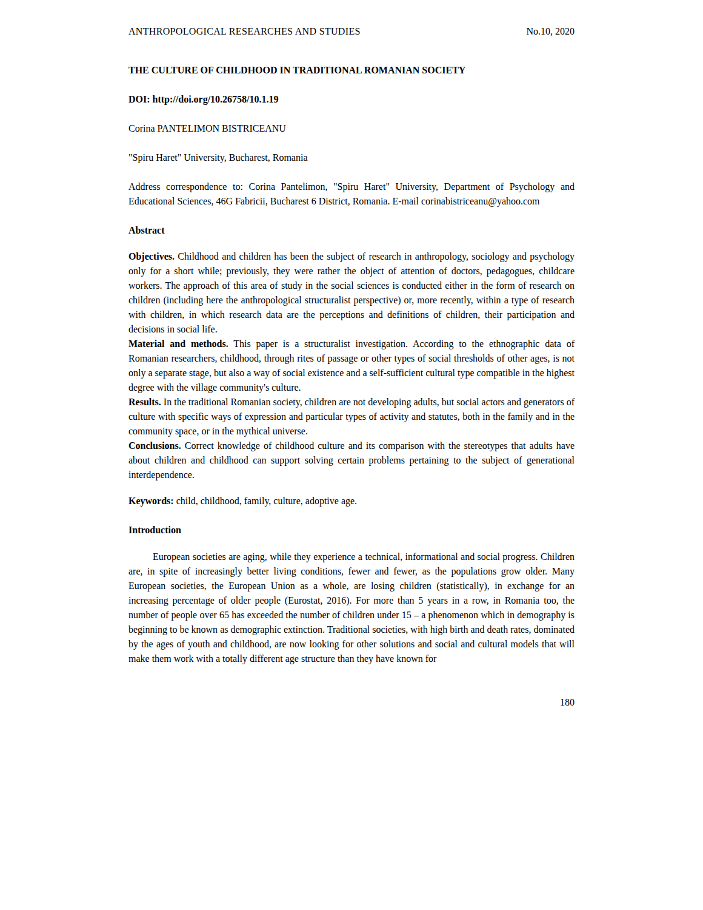ANTHROPOLOGICAL RESEARCHES AND STUDIES No.10, 2020
The Culture of Childhood in Traditional Romanian Society
DOI: http://doi.org/10.26758/10.1.19
Corina PANTELIMON BISTRICEANU
"Spiru Haret" University, Bucharest, Romania
Address correspondence to: Corina Pantelimon, "Spiru Haret" University, Department of Psychology and Educational Sciences, 46G Fabricii, Bucharest 6 District, Romania. E-mail corinabistriceanu@yahoo.com
Abstract
Objectives. Childhood and children has been the subject of research in anthropology, sociology and psychology only for a short while; previously, they were rather the object of attention of doctors, pedagogues, childcare workers. The approach of this area of study in the social sciences is conducted either in the form of research on children (including here the anthropological structuralist perspective) or, more recently, within a type of research with children, in which research data are the perceptions and definitions of children, their participation and decisions in social life.
Material and methods. This paper is a structuralist investigation. According to the ethnographic data of Romanian researchers, childhood, through rites of passage or other types of social thresholds of other ages, is not only a separate stage, but also a way of social existence and a self-sufficient cultural type compatible in the highest degree with the village community's culture.
Results. In the traditional Romanian society, children are not developing adults, but social actors and generators of culture with specific ways of expression and particular types of activity and statutes, both in the family and in the community space, or in the mythical universe.
Conclusions. Correct knowledge of childhood culture and its comparison with the stereotypes that adults have about children and childhood can support solving certain problems pertaining to the subject of generational interdependence.
Keywords: child, childhood, family, culture, adoptive age.
Introduction
European societies are aging, while they experience a technical, informational and social progress. Children are, in spite of increasingly better living conditions, fewer and fewer, as the populations grow older. Many European societies, the European Union as a whole, are losing children (statistically), in exchange for an increasing percentage of older people (Eurostat, 2016). For more than 5 years in a row, in Romania too, the number of people over 65 has exceeded the number of children under 15 – a phenomenon which in demography is beginning to be known as demographic extinction. Traditional societies, with high birth and death rates, dominated by the ages of youth and childhood, are now looking for other solutions and social and cultural models that will make them work with a totally different age structure than they have known for
180